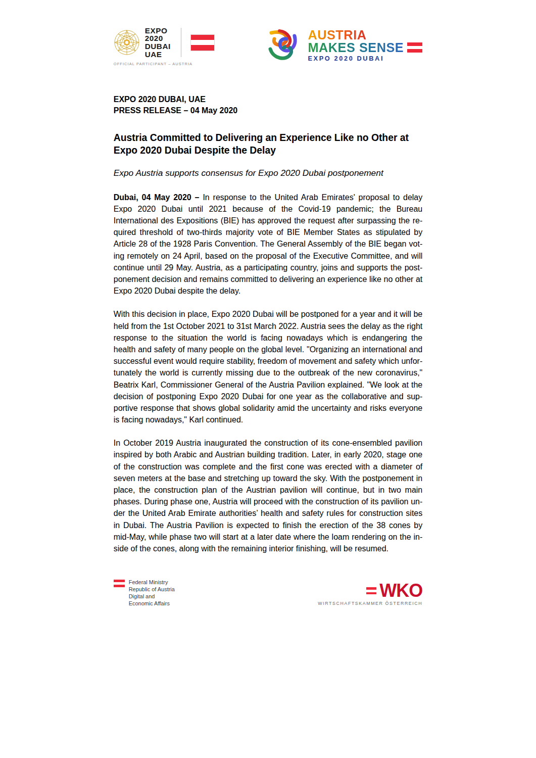EXPO 2020 DUBAI UAE
Official Participant – Austria
Austria
Makes Sense
Expo 2020 Dubai
EXPO 2020 DUBAI, UAE
PRESS RELEASE – 04 May 2020
Austria Committed to Delivering an Experience Like no Other at Expo 2020 Dubai Despite the Delay
Expo Austria supports consensus for Expo 2020 Dubai postponement
Dubai, 04 May 2020 – In response to the United Arab Emirates' proposal to delay Expo 2020 Dubai until 2021 because of the Covid-19 pandemic; the Bureau International des Expositions (BIE) has approved the request after surpassing the required threshold of two-thirds majority vote of BIE Member States as stipulated by Article 28 of the 1928 Paris Convention. The General Assembly of the BIE began voting remotely on 24 April, based on the proposal of the Executive Committee, and will continue until 29 May. Austria, as a participating country, joins and supports the postponement decision and remains committed to delivering an experience like no other at Expo 2020 Dubai despite the delay.
With this decision in place, Expo 2020 Dubai will be postponed for a year and it will be held from the 1st October 2021 to 31st March 2022. Austria sees the delay as the right response to the situation the world is facing nowadays which is endangering the health and safety of many people on the global level. "Organizing an international and successful event would require stability, freedom of movement and safety which unfortunately the world is currently missing due to the outbreak of the new coronavirus," Beatrix Karl, Commissioner General of the Austria Pavilion explained. "We look at the decision of postponing Expo 2020 Dubai for one year as the collaborative and supportive response that shows global solidarity amid the uncertainty and risks everyone is facing nowadays," Karl continued.
In October 2019 Austria inaugurated the construction of its cone-ensembled pavilion inspired by both Arabic and Austrian building tradition. Later, in early 2020, stage one of the construction was complete and the first cone was erected with a diameter of seven meters at the base and stretching up toward the sky. With the postponement in place, the construction plan of the Austrian pavilion will continue, but in two main phases. During phase one, Austria will proceed with the construction of its pavilion under the United Arab Emirate authorities’ health and safety rules for construction sites in Dubai. The Austria Pavilion is expected to finish the erection of the 38 cones by mid-May, while phase two will start at a later date where the loam rendering on the inside of the cones, along with the remaining interior finishing, will be resumed.
Federal Ministry
Republic of Austria
Digital and
Economic Affairs
WKO
Wirtschaftskammer Österreich